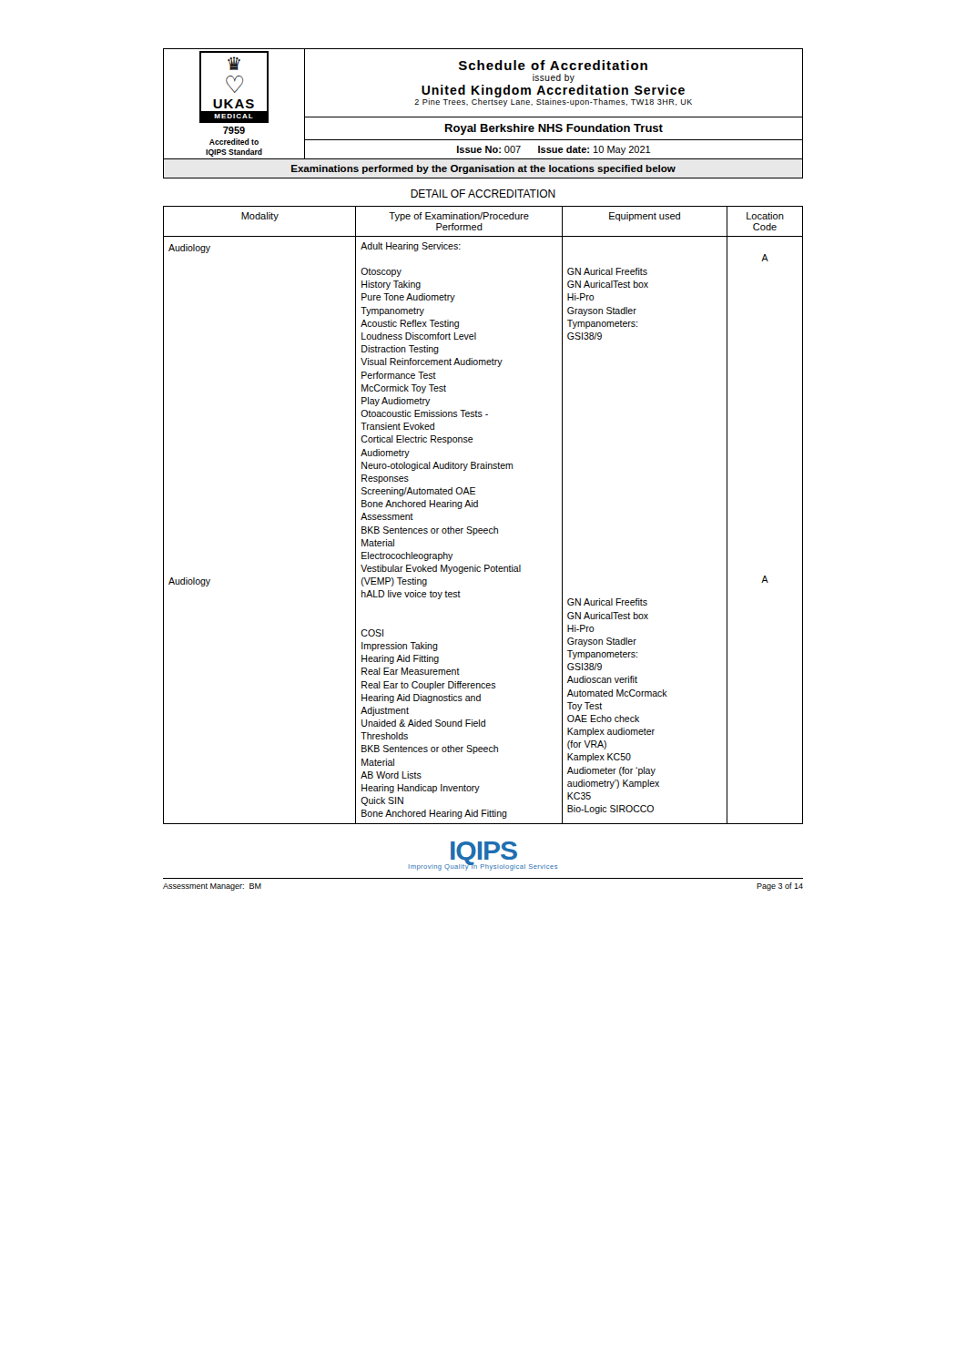| ♛ ♡ UKAS MEDICAL 7959 Accredited to IQIPS Standard | Schedule of Accreditation issued by United Kingdom Accreditation Service 2 Pine Trees, Chertsey Lane, Staines-upon-Thames, TW18 3HR, UK |
| Royal Berkshire NHS Foundation Trust |
| Issue No: 007 Issue date: 10 May 2021 |
Examinations performed by the Organisation at the locations specified below
DETAIL OF ACCREDITATION
| Modality | Type of Examination/Procedure Performed | Equipment used | Location Code |
| --- | --- | --- | --- |
| Audiology Audiology | Adult Hearing Services: Otoscopy History Taking Pure Tone Audiometry Tympanometry Acoustic Reflex Testing Loudness Discomfort Level Distraction Testing Visual Reinforcement Audiometry Performance Test McCormick Toy Test Play Audiometry Otoacoustic Emissions Tests - Transient Evoked Cortical Electric Response Audiometry Neuro-otological Auditory Brainstem Responses Screening/Automated OAE Bone Anchored Hearing Aid Assessment BKB Sentences or other Speech Material Electrocochleography Vestibular Evoked Myogenic Potential (VEMP) Testing hALD live voice toy test COSI Impression Taking Hearing Aid Fitting Real Ear Measurement Real Ear to Coupler Differences Hearing Aid Diagnostics and Adjustment Unaided & Aided Sound Field Thresholds BKB Sentences or other Speech Material AB Word Lists Hearing Handicap Inventory Quick SIN Bone Anchored Hearing Aid Fitting | GN Aurical Freefits GN AuricalTest box Hi-Pro Grayson Stadler Tympanometers: GSI38/9 GN Aurical Freefits GN AuricalTest box Hi-Pro Grayson Stadler Tympanometers: GSI38/9 Audioscan verifit Automated McCormack Toy Test OAE Echo check Kamplex audiometer (for VRA) Kamplex KC50 Audiometer (for ‘play audiometry’) Kamplex KC35 Bio-Logic SIROCCO | A A |
IQIPS
Improving Quality In Physiological Services
Assessment Manager: BM
Page 3 of 14